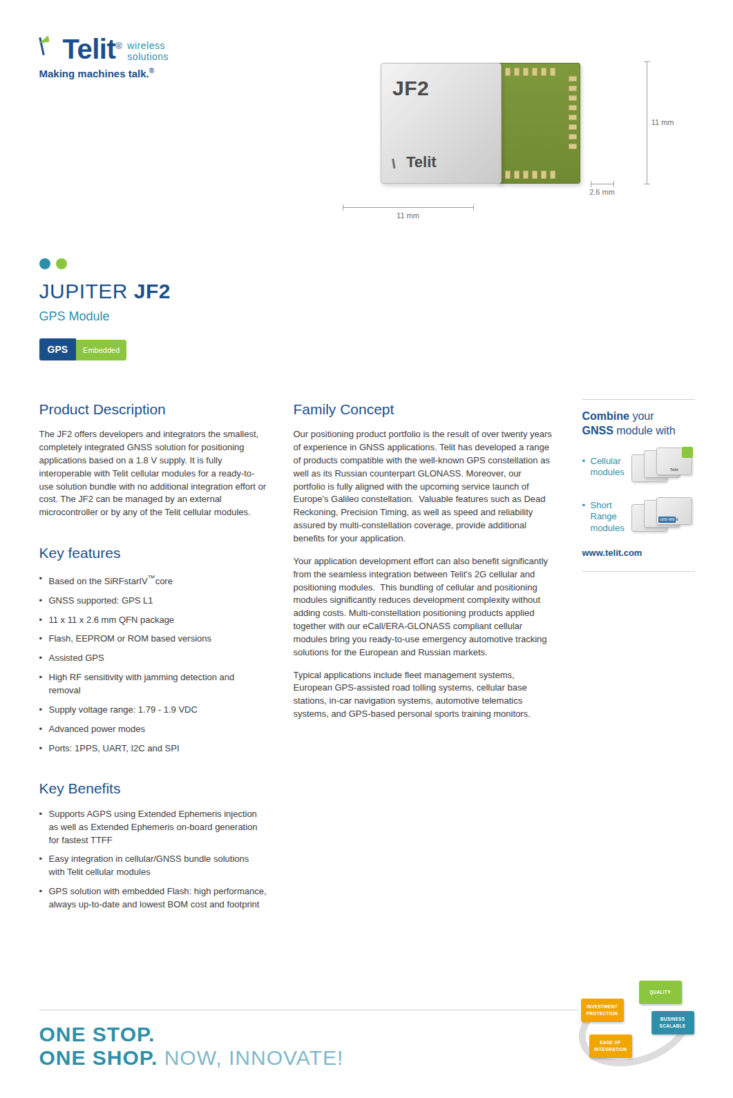Telit®
wireless
solutions
Making machines talk.®
JF2
Telit
11 mm
11 mm
2.6 mm
JUPITER JF2
GPS Module
GPS Embedded
Product Description
The JF2 offers developers and integrators the smallest, completely integrated GNSS solution for positioning applications based on a 1.8 V supply. It is fully interoperable with Telit cellular modules for a ready-to-use solution bundle with no additional integration effort or cost. The JF2 can be managed by an external microcontroller or by any of the Telit cellular modules.
Key features
Based on the SiRFstarIV™core
GNSS supported: GPS L1
11 x 11 x 2.6 mm QFN package
Flash, EEPROM or ROM based versions
Assisted GPS
High RF sensitivity with jamming detection and removal
Supply voltage range: 1.79 - 1.9 VDC
Advanced power modes
Ports: 1PPS, UART, I2C and SPI
Key Benefits
Supports AGPS using Extended Ephemeris injection as well as Extended Ephemeris on-board generation for fastest TTFF
Easy integration in cellular/GNSS bundle solutions with Telit cellular modules
GPS solution with embedded Flash: high performance, always up-to-date and lowest BOM cost and footprint
Family Concept
Our positioning product portfolio is the result of over twenty years of experience in GNSS applications. Telit has developed a range of products compatible with the well-known GPS constellation as well as its Russian counterpart GLONASS. Moreover, our portfolio is fully aligned with the upcoming service launch of Europe's Galileo constellation. Valuable features such as Dead Reckoning, Precision Timing, as well as speed and reliability assured by multi-constellation coverage, provide additional benefits for your application.
Your application development effort can also benefit significantly from the seamless integration between Telit's 2G cellular and positioning modules. This bundling of cellular and positioning modules significantly reduces development complexity without adding costs. Multi-constellation positioning products applied together with our eCall/ERA-GLONASS compliant cellular modules bring you ready-to-use emergency automotive tracking solutions for the European and Russian markets.
Typical applications include fleet management systems, European GPS-assisted road tolling systems, cellular base stations, in-car navigation systems, automotive telematics systems, and GPS-based personal sports training monitors.
Combine your
GNSS module with
Cellular
modules
Telit
Telit
Telit
Short Range
modules
Telit
Telit
Telit LE50-868
www.telit.com
ONE STOP.
ONE SHOP. NOW, INNOVATE!
QUALITY
INVESTMENT
PROTECTION
BUSINESS
SCALABLE
EASE OF
INTEGRATION